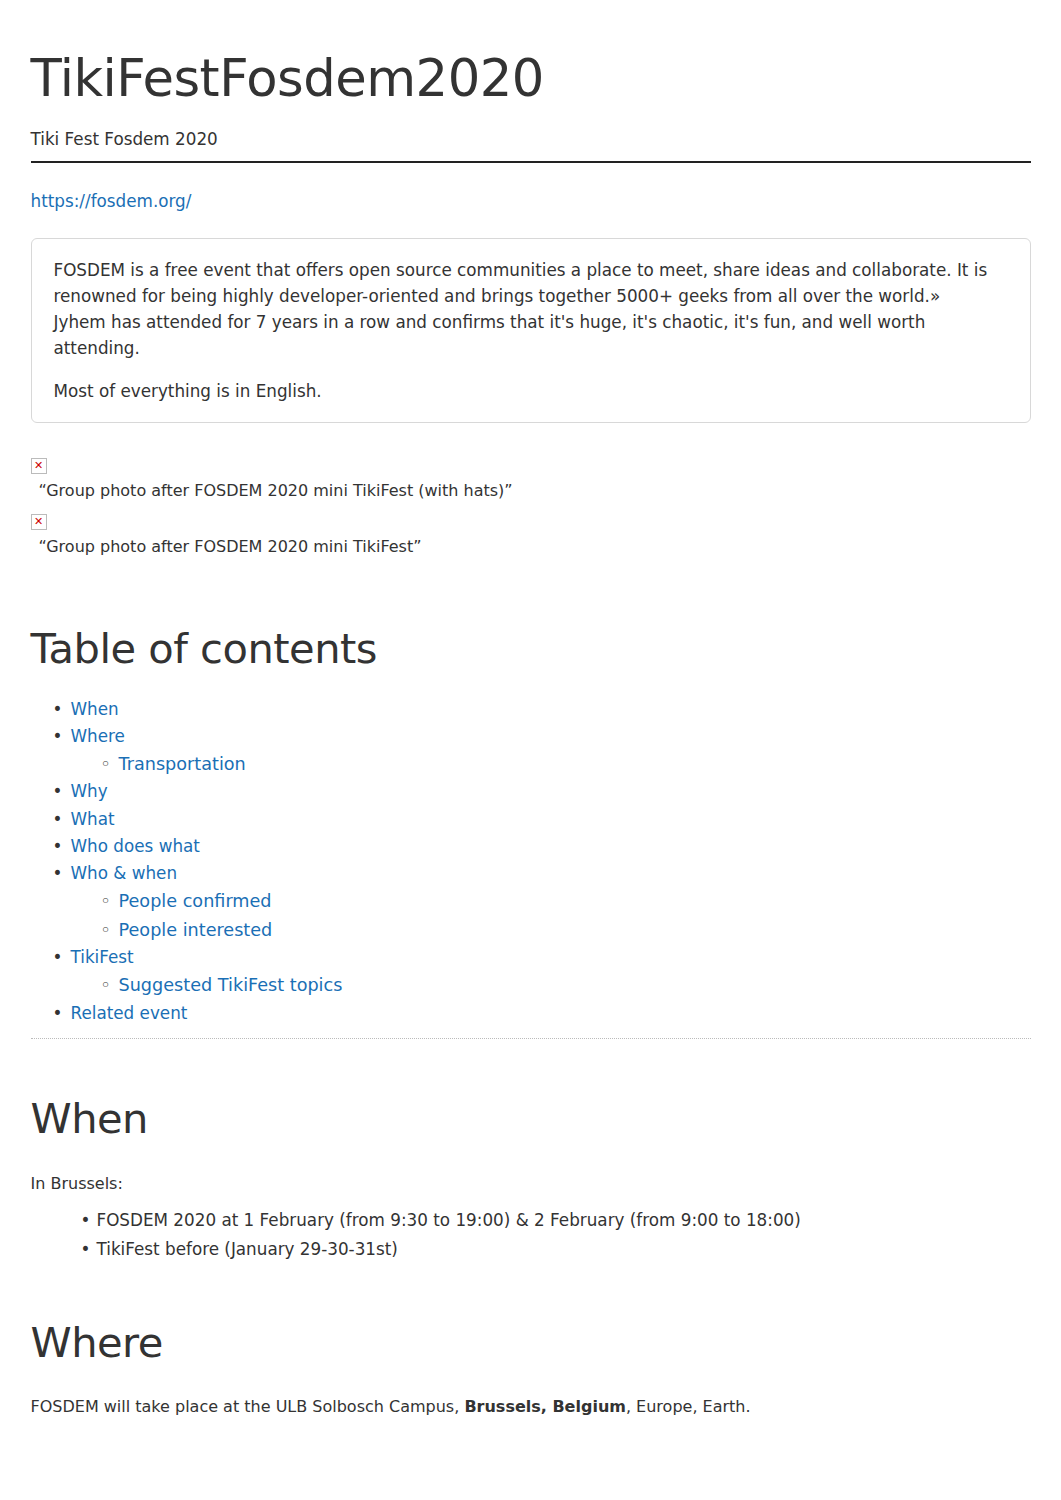TikiFestFosdem2020
Tiki Fest Fosdem 2020
https://fosdem.org/
FOSDEM is a free event that offers open source communities a place to meet, share ideas and collaborate. It is renowned for being highly developer-oriented and brings together 5000+ geeks from all over the world.»
Jyhem has attended for 7 years in a row and confirms that it's huge, it's chaotic, it's fun, and well worth attending.
Most of everything is in English.
✕
“Group photo after FOSDEM 2020 mini TikiFest (with hats)”
✕
“Group photo after FOSDEM 2020 mini TikiFest”
Table of contents
When
Where
Transportation
Why
What
Who does what
Who & when
People confirmed
People interested
TikiFest
Suggested TikiFest topics
Related event
When
In Brussels:
FOSDEM 2020 at 1 February (from 9:30 to 19:00) & 2 February (from 9:00 to 18:00)
TikiFest before (January 29-30-31st)
Where
FOSDEM will take place at the ULB Solbosch Campus, Brussels, Belgium, Europe, Earth.